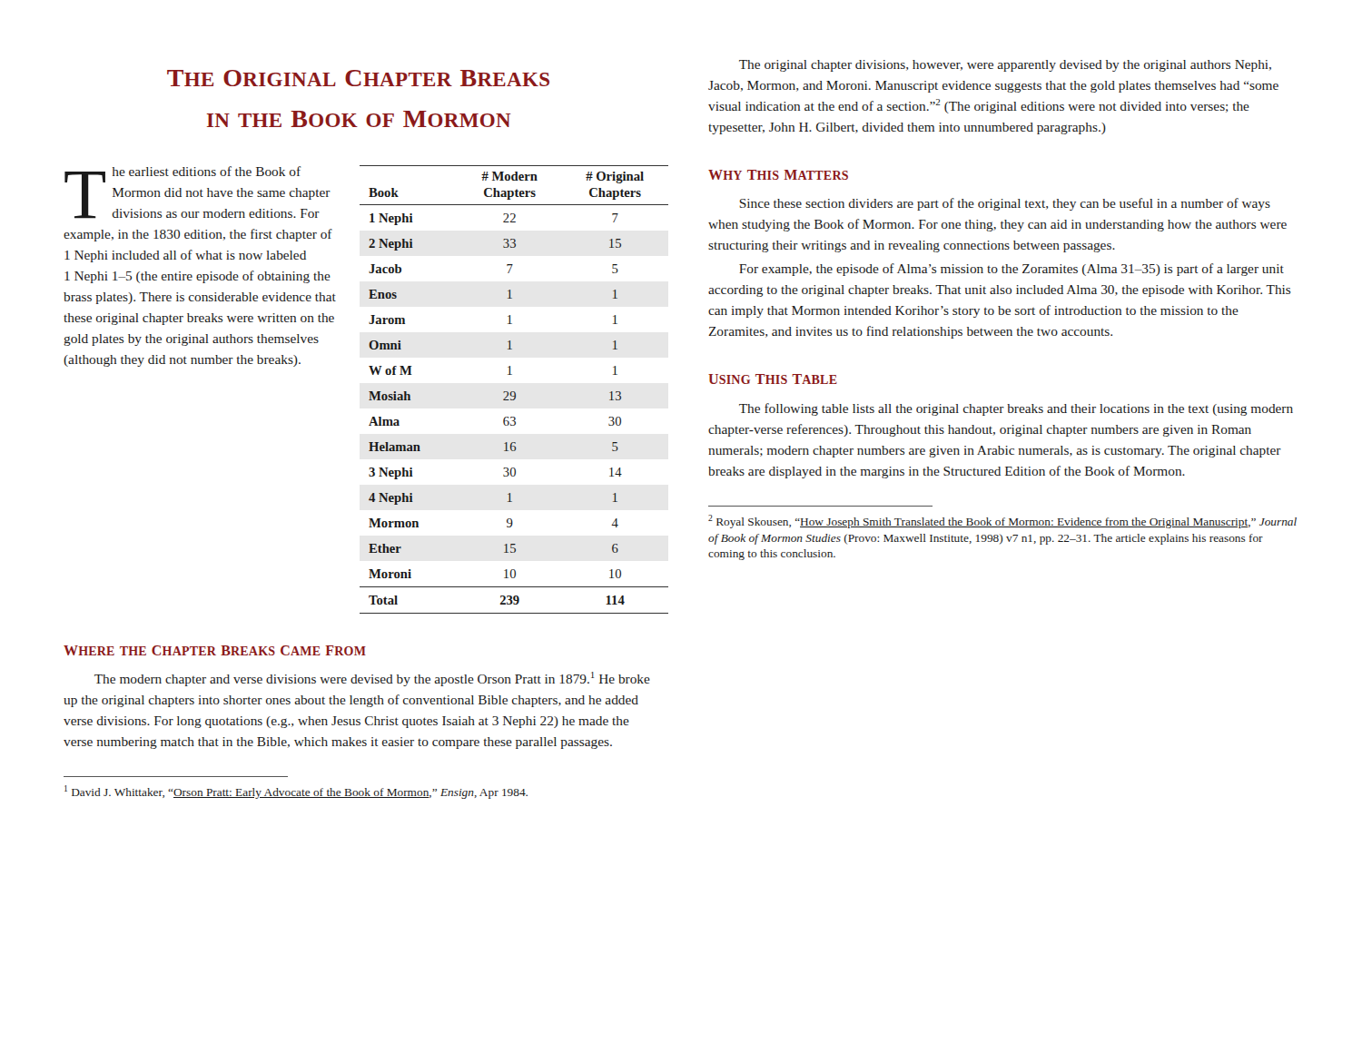The Original Chapter Breaks
in the Book of Mormon
The earliest editions of the Book of Mormon did not have the same chapter divisions as our modern editions. For example, in the 1830 edition, the first chapter of 1 Nephi included all of what is now labeled 1 Nephi 1–5 (the entire episode of obtaining the brass plates). There is considerable evidence that these original chapter breaks were written on the gold plates by the original authors themselves (although they did not number the breaks).
| Book | # Modern Chapters | # Original Chapters |
| --- | --- | --- |
| 1 Nephi | 22 | 7 |
| 2 Nephi | 33 | 15 |
| Jacob | 7 | 5 |
| Enos | 1 | 1 |
| Jarom | 1 | 1 |
| Omni | 1 | 1 |
| W of M | 1 | 1 |
| Mosiah | 29 | 13 |
| Alma | 63 | 30 |
| Helaman | 16 | 5 |
| 3 Nephi | 30 | 14 |
| 4 Nephi | 1 | 1 |
| Mormon | 9 | 4 |
| Ether | 15 | 6 |
| Moroni | 10 | 10 |
| Total | 239 | 114 |
Where the Chapter Breaks Came From
The modern chapter and verse divisions were devised by the apostle Orson Pratt in 1879.1 He broke up the original chapters into shorter ones about the length of conventional Bible chapters, and he added verse divisions. For long quotations (e.g., when Jesus Christ quotes Isaiah at 3 Nephi 22) he made the verse numbering match that in the Bible, which makes it easier to compare these parallel passages.
1 David J. Whittaker, “Orson Pratt: Early Advocate of the Book of Mormon,” Ensign, Apr 1984.
The original chapter divisions, however, were apparently devised by the original authors Nephi, Jacob, Mormon, and Moroni. Manuscript evidence suggests that the gold plates themselves had “some visual indication at the end of a section.”2 (The original editions were not divided into verses; the typesetter, John H. Gilbert, divided them into unnumbered paragraphs.)
Why This Matters
Since these section dividers are part of the original text, they can be useful in a number of ways when studying the Book of Mormon. For one thing, they can aid in understanding how the authors were structuring their writings and in revealing connections between passages.
For example, the episode of Alma’s mission to the Zoramites (Alma 31–35) is part of a larger unit according to the original chapter breaks. That unit also included Alma 30, the episode with Korihor. This can imply that Mormon intended Korihor’s story to be sort of introduction to the mission to the Zoramites, and invites us to find relationships between the two accounts.
Using This Table
The following table lists all the original chapter breaks and their locations in the text (using modern chapter-verse references). Throughout this handout, original chapter numbers are given in Roman numerals; modern chapter numbers are given in Arabic numerals, as is customary. The original chapter breaks are displayed in the margins in the Structured Edition of the Book of Mormon.
2 Royal Skousen, “How Joseph Smith Translated the Book of Mormon: Evidence from the Original Manuscript,” Journal of Book of Mormon Studies (Provo: Maxwell Institute, 1998) v7 n1, pp. 22–31. The article explains his reasons for coming to this conclusion.